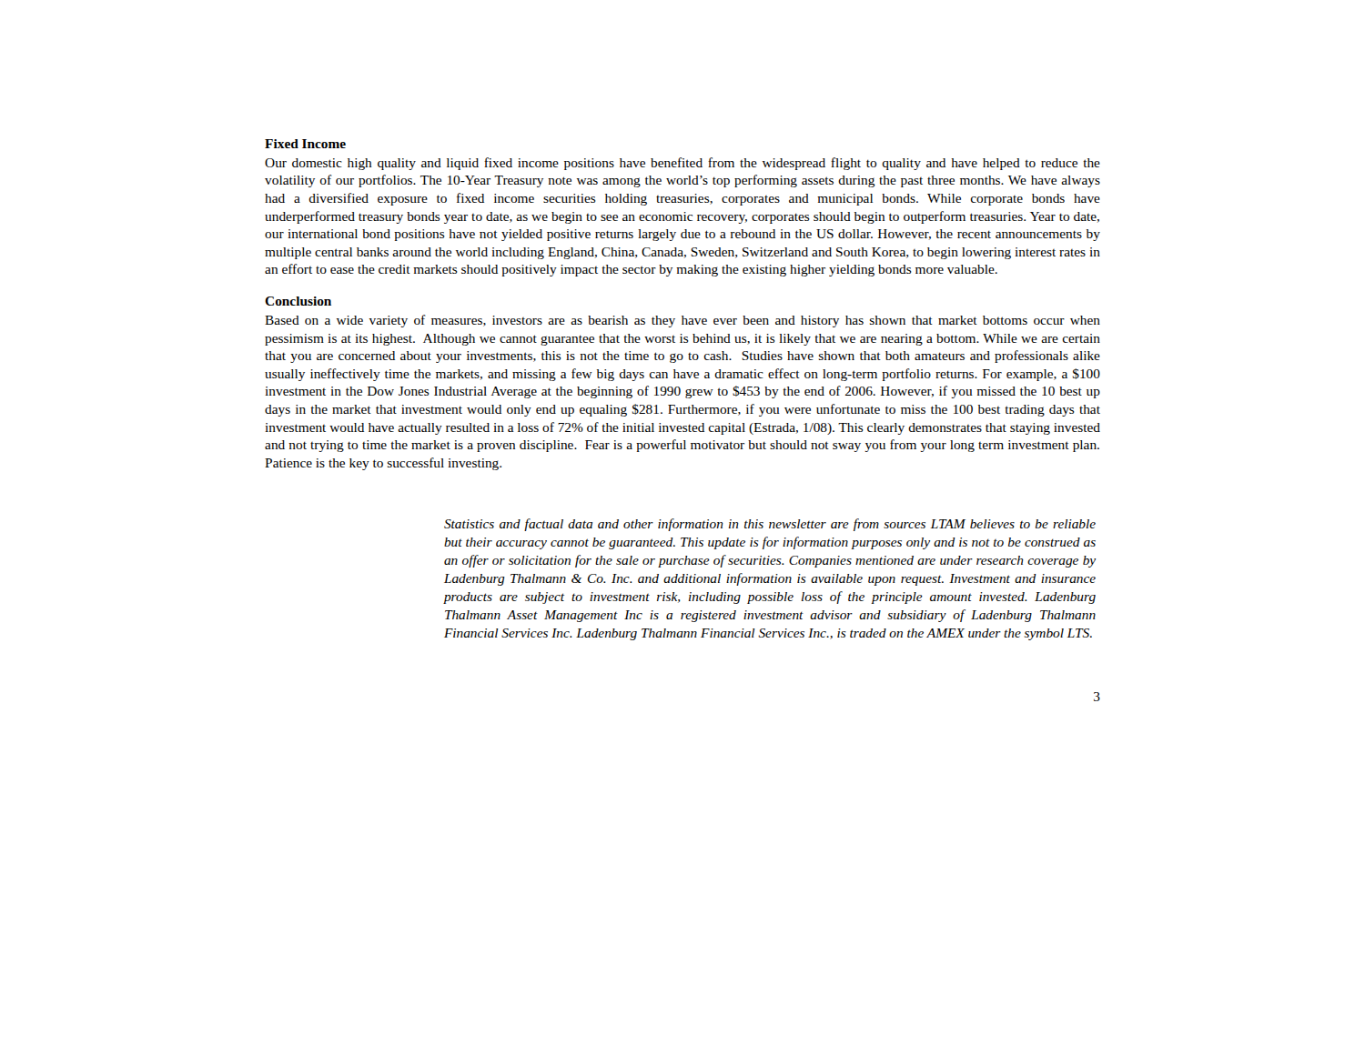Fixed Income
Our domestic high quality and liquid fixed income positions have benefited from the widespread flight to quality and have helped to reduce the volatility of our portfolios. The 10-Year Treasury note was among the world’s top performing assets during the past three months. We have always had a diversified exposure to fixed income securities holding treasuries, corporates and municipal bonds. While corporate bonds have underperformed treasury bonds year to date, as we begin to see an economic recovery, corporates should begin to outperform treasuries. Year to date, our international bond positions have not yielded positive returns largely due to a rebound in the US dollar. However, the recent announcements by multiple central banks around the world including England, China, Canada, Sweden, Switzerland and South Korea, to begin lowering interest rates in an effort to ease the credit markets should positively impact the sector by making the existing higher yielding bonds more valuable.
Conclusion
Based on a wide variety of measures, investors are as bearish as they have ever been and history has shown that market bottoms occur when pessimism is at its highest. Although we cannot guarantee that the worst is behind us, it is likely that we are nearing a bottom. While we are certain that you are concerned about your investments, this is not the time to go to cash. Studies have shown that both amateurs and professionals alike usually ineffectively time the markets, and missing a few big days can have a dramatic effect on long-term portfolio returns. For example, a $100 investment in the Dow Jones Industrial Average at the beginning of 1990 grew to $453 by the end of 2006. However, if you missed the 10 best up days in the market that investment would only end up equaling $281. Furthermore, if you were unfortunate to miss the 100 best trading days that investment would have actually resulted in a loss of 72% of the initial invested capital (Estrada, 1/08). This clearly demonstrates that staying invested and not trying to time the market is a proven discipline. Fear is a powerful motivator but should not sway you from your long term investment plan. Patience is the key to successful investing.
Statistics and factual data and other information in this newsletter are from sources LTAM believes to be reliable but their accuracy cannot be guaranteed. This update is for information purposes only and is not to be construed as an offer or solicitation for the sale or purchase of securities. Companies mentioned are under research coverage by Ladenburg Thalmann & Co. Inc. and additional information is available upon request. Investment and insurance products are subject to investment risk, including possible loss of the principle amount invested. Ladenburg Thalmann Asset Management Inc is a registered investment advisor and subsidiary of Ladenburg Thalmann Financial Services Inc. Ladenburg Thalmann Financial Services Inc., is traded on the AMEX under the symbol LTS.
3